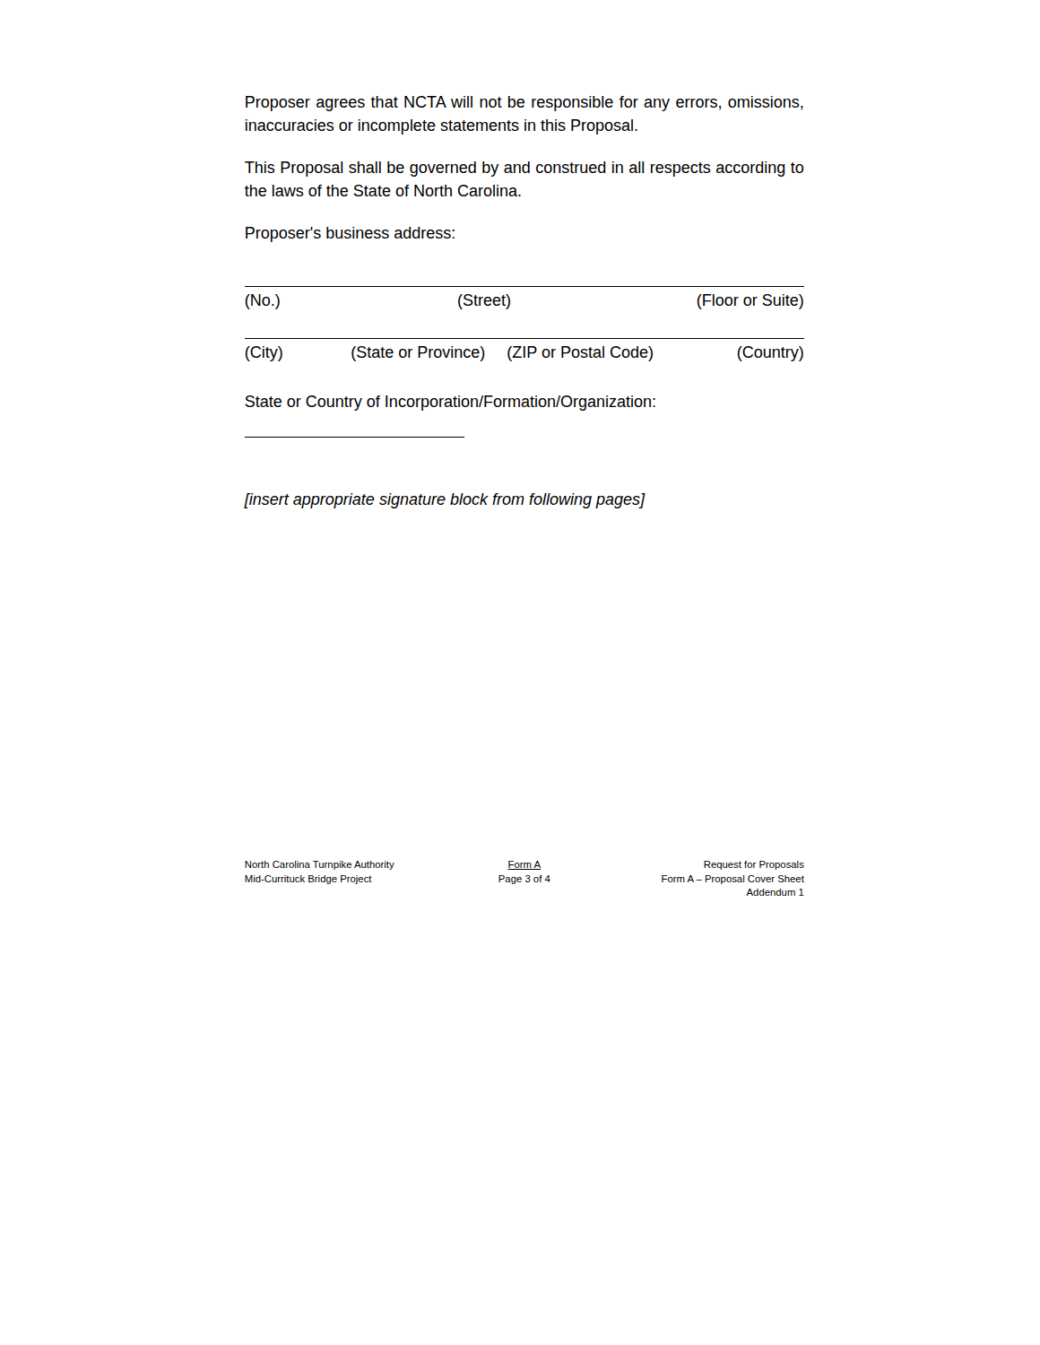Proposer agrees that NCTA will not be responsible for any errors, omissions, inaccuracies or incomplete statements in this Proposal.
This Proposal shall be governed by and construed in all respects according to the laws of the State of North Carolina.
Proposer's business address:
| (No.) | (Street) | (Floor or Suite) |
| (City) | (State or Province) | (ZIP or Postal Code) | (Country) |
State or Country of Incorporation/Formation/Organization:
[insert appropriate signature block from following pages]
| North Carolina Turnpike Authority | Form A | Request for Proposals |
| Mid-Currituck Bridge Project | Page 3 of 4 | Form A – Proposal Cover Sheet |
| | | Addendum 1 |